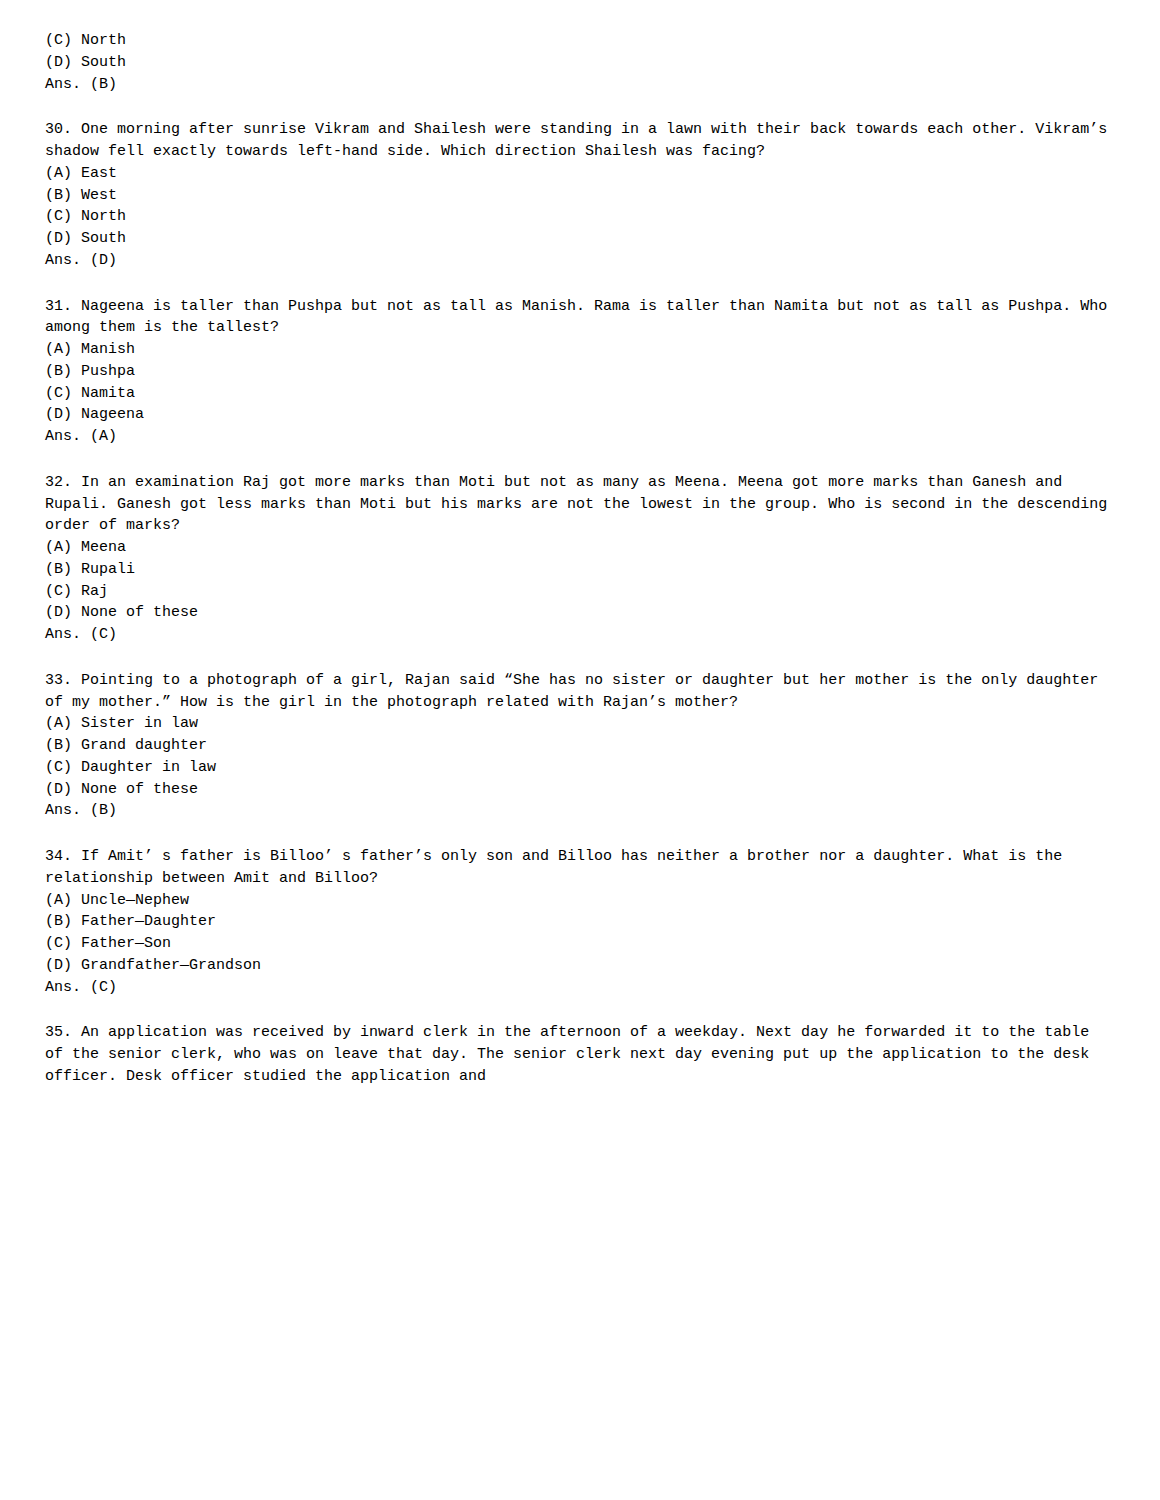(C) North (D) South Ans. (B)
30. One morning after sunrise Vikram and Shailesh were standing in a lawn with their back towards each other. Vikram’s shadow fell exactly towards left-hand side. Which direction Shailesh was facing? (A) East (B) West (C) North (D) South Ans. (D)
31. Nageena is taller than Pushpa but not as tall as Manish. Rama is taller than Namita but not as tall as Pushpa. Who among them is the tallest? (A) Manish (B) Pushpa (C) Namita (D) Nageena Ans. (A)
32. In an examination Raj got more marks than Moti but not as many as Meena. Meena got more marks than Ganesh and Rupali. Ganesh got less marks than Moti but his marks are not the lowest in the group. Who is second in the descending order of marks? (A) Meena (B) Rupali (C) Raj (D) None of these Ans. (C)
33. Pointing to a photograph of a girl, Rajan said “She has no sister or daughter but her mother is the only daughter of my mother.” How is the girl in the photograph related with Rajan’s mother? (A) Sister in law (B) Grand daughter (C) Daughter in law (D) None of these Ans. (B)
34. If Amit’ s father is Billoo’ s father’s only son and Billoo has neither a brother nor a daughter. What is the relationship between Amit and Billoo? (A) Uncle—Nephew (B) Father—Daughter (C) Father—Son (D) Grandfather—Grandson Ans. (C)
35. An application was received by inward clerk in the afternoon of a weekday. Next day he forwarded it to the table of the senior clerk, who was on leave that day. The senior clerk next day evening put up the application to the desk officer. Desk officer studied the application and